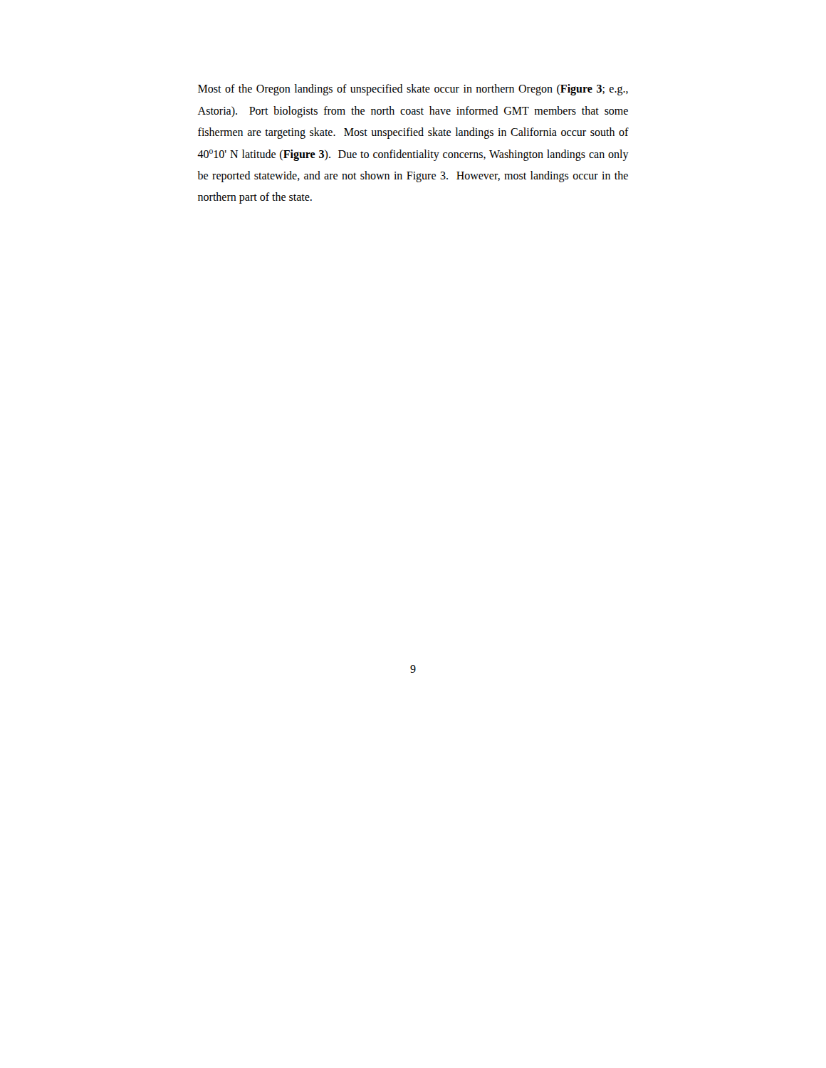Most of the Oregon landings of unspecified skate occur in northern Oregon (Figure 3; e.g., Astoria). Port biologists from the north coast have informed GMT members that some fishermen are targeting skate. Most unspecified skate landings in California occur south of 40o10' N latitude (Figure 3). Due to confidentiality concerns, Washington landings can only be reported statewide, and are not shown in Figure 3. However, most landings occur in the northern part of the state.
9